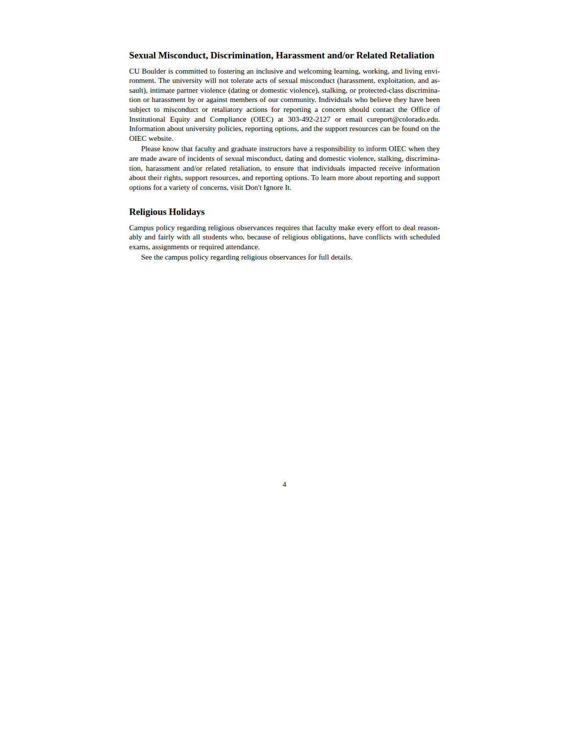Sexual Misconduct, Discrimination, Harassment and/or Related Retaliation
CU Boulder is committed to fostering an inclusive and welcoming learning, working, and living environment. The university will not tolerate acts of sexual misconduct (harassment, exploitation, and assault), intimate partner violence (dating or domestic violence), stalking, or protected-class discrimination or harassment by or against members of our community. Individuals who believe they have been subject to misconduct or retaliatory actions for reporting a concern should contact the Office of Institutional Equity and Compliance (OIEC) at 303-492-2127 or email cureport@colorado.edu. Information about university policies, reporting options, and the support resources can be found on the OIEC website.
Please know that faculty and graduate instructors have a responsibility to inform OIEC when they are made aware of incidents of sexual misconduct, dating and domestic violence, stalking, discrimination, harassment and/or related retaliation, to ensure that individuals impacted receive information about their rights, support resources, and reporting options. To learn more about reporting and support options for a variety of concerns, visit Don't Ignore It.
Religious Holidays
Campus policy regarding religious observances requires that faculty make every effort to deal reasonably and fairly with all students who, because of religious obligations, have conflicts with scheduled exams, assignments or required attendance.
See the campus policy regarding religious observances for full details.
4